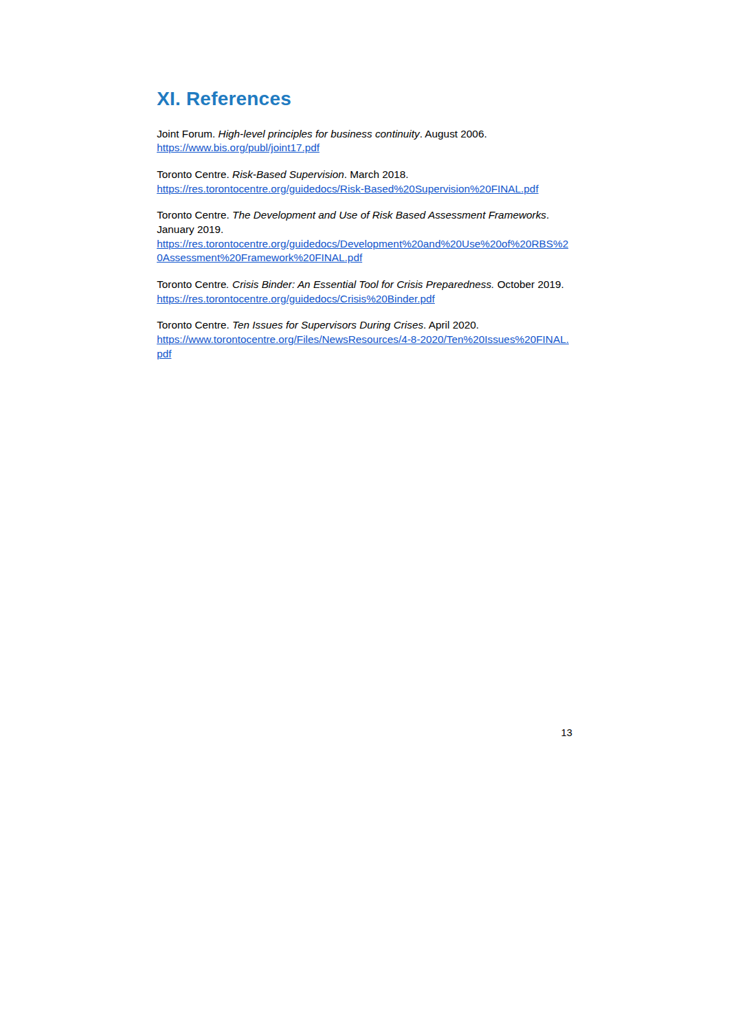XI. References
Joint Forum. High-level principles for business continuity. August 2006.
https://www.bis.org/publ/joint17.pdf
Toronto Centre. Risk-Based Supervision. March 2018.
https://res.torontocentre.org/guidedocs/Risk-Based%20Supervision%20FINAL.pdf
Toronto Centre. The Development and Use of Risk Based Assessment Frameworks.
January 2019.
https://res.torontocentre.org/guidedocs/Development%20and%20Use%20of%20RBS%20Assessment%20Framework%20FINAL.pdf
Toronto Centre. Crisis Binder: An Essential Tool for Crisis Preparedness. October 2019.
https://res.torontocentre.org/guidedocs/Crisis%20Binder.pdf
Toronto Centre. Ten Issues for Supervisors During Crises. April 2020.
https://www.torontocentre.org/Files/NewsResources/4-8-2020/Ten%20Issues%20FINAL.pdf
13